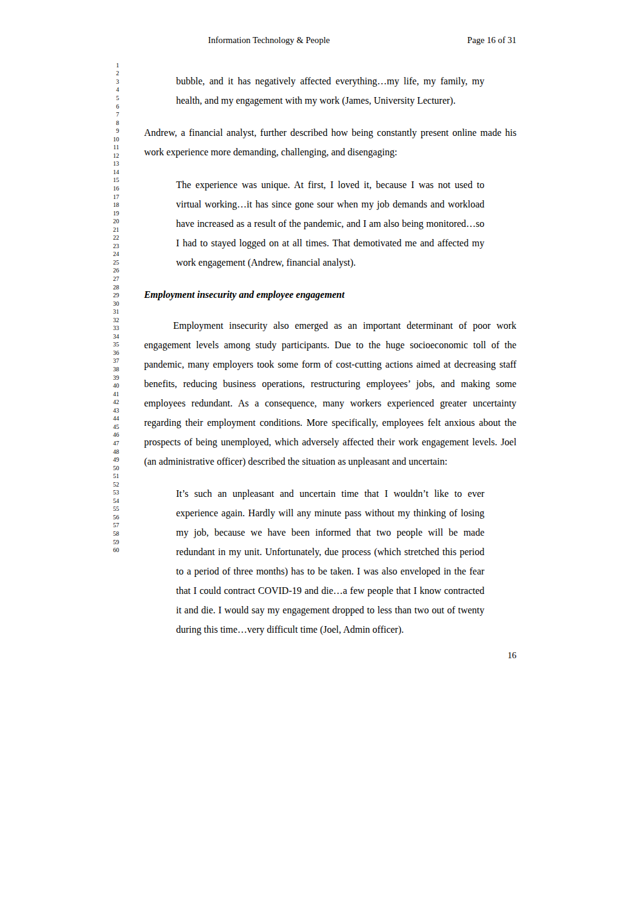1
2
3
4
5
6
7
8
9
10
11
12
13
14
15
16
17
18
19
20
21
22
23
24
25
26
27
28
29
30
31
32
33
34
35
36
37
38
39
40
41
42
43
44
45
46
47
48
49
50
51
52
53
54
55
56
57
58
59
60
Information Technology & People Page 16 of 31
bubble, and it has negatively affected everything…my life, my family, my health, and my engagement with my work (James, University Lecturer).
Andrew, a financial analyst, further described how being constantly present online made his work experience more demanding, challenging, and disengaging:
The experience was unique. At first, I loved it, because I was not used to virtual working…it has since gone sour when my job demands and workload have increased as a result of the pandemic, and I am also being monitored…so I had to stayed logged on at all times. That demotivated me and affected my work engagement (Andrew, financial analyst).
Employment insecurity and employee engagement
Employment insecurity also emerged as an important determinant of poor work engagement levels among study participants. Due to the huge socioeconomic toll of the pandemic, many employers took some form of cost-cutting actions aimed at decreasing staff benefits, reducing business operations, restructuring employees’ jobs, and making some employees redundant. As a consequence, many workers experienced greater uncertainty regarding their employment conditions. More specifically, employees felt anxious about the prospects of being unemployed, which adversely affected their work engagement levels. Joel (an administrative officer) described the situation as unpleasant and uncertain:
It’s such an unpleasant and uncertain time that I wouldn’t like to ever experience again. Hardly will any minute pass without my thinking of losing my job, because we have been informed that two people will be made redundant in my unit. Unfortunately, due process (which stretched this period to a period of three months) has to be taken. I was also enveloped in the fear that I could contract COVID-19 and die…a few people that I know contracted it and die. I would say my engagement dropped to less than two out of twenty during this time…very difficult time (Joel, Admin officer).
16